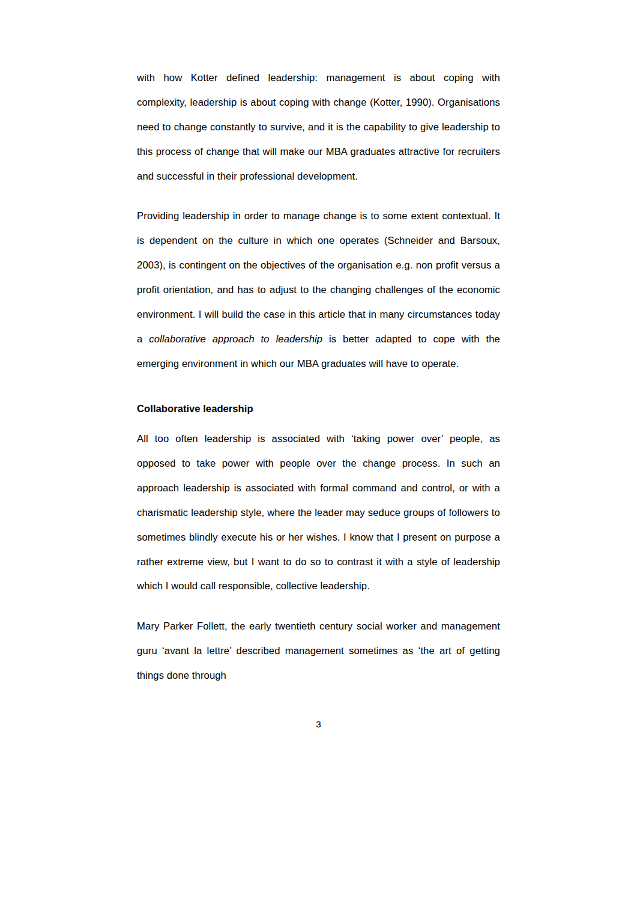with how Kotter defined leadership: management is about coping with complexity, leadership is about coping with change (Kotter, 1990). Organisations need to change constantly to survive, and it is the capability to give leadership to this process of change that will make our MBA graduates attractive for recruiters and successful in their professional development.
Providing leadership in order to manage change is to some extent contextual. It is dependent on the culture in which one operates (Schneider and Barsoux, 2003), is contingent on the objectives of the organisation e.g. non profit versus a profit orientation, and has to adjust to the changing challenges of the economic environment. I will build the case in this article that in many circumstances today a collaborative approach to leadership is better adapted to cope with the emerging environment in which our MBA graduates will have to operate.
Collaborative leadership
All too often leadership is associated with ‘taking power over’ people, as opposed to take power with people over the change process. In such an approach leadership is associated with formal command and control, or with a charismatic leadership style, where the leader may seduce groups of followers to sometimes blindly execute his or her wishes. I know that I present on purpose a rather extreme view, but I want to do so to contrast it with a style of leadership which I would call responsible, collective leadership.
Mary Parker Follett, the early twentieth century social worker and management guru ‘avant la lettre’ described management sometimes as ‘the art of getting things done through
3